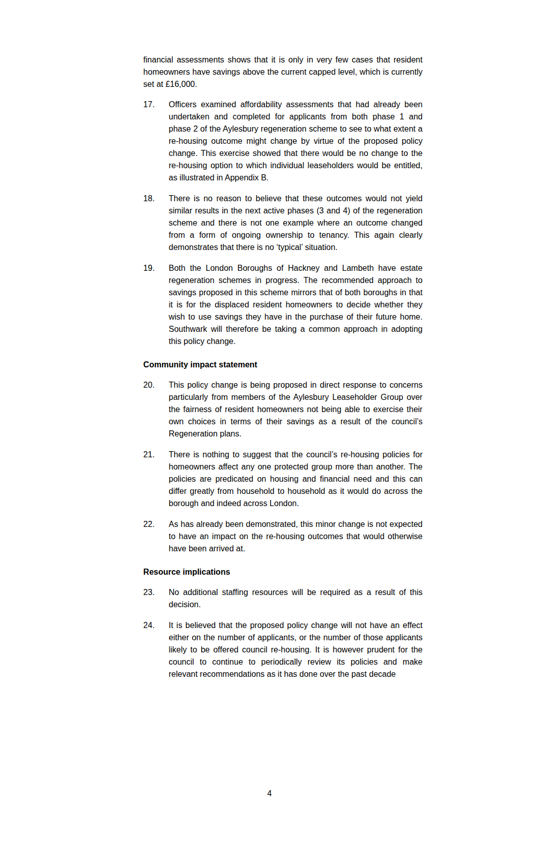financial assessments shows that it is only in very few cases that resident homeowners have savings above the current capped level, which is currently set at £16,000.
17. Officers examined affordability assessments that had already been undertaken and completed for applicants from both phase 1 and phase 2 of the Aylesbury regeneration scheme to see to what extent a re-housing outcome might change by virtue of the proposed policy change. This exercise showed that there would be no change to the re-housing option to which individual leaseholders would be entitled, as illustrated in Appendix B.
18. There is no reason to believe that these outcomes would not yield similar results in the next active phases (3 and 4) of the regeneration scheme and there is not one example where an outcome changed from a form of ongoing ownership to tenancy. This again clearly demonstrates that there is no ‘typical’ situation.
19. Both the London Boroughs of Hackney and Lambeth have estate regeneration schemes in progress. The recommended approach to savings proposed in this scheme mirrors that of both boroughs in that it is for the displaced resident homeowners to decide whether they wish to use savings they have in the purchase of their future home. Southwark will therefore be taking a common approach in adopting this policy change.
Community impact statement
20. This policy change is being proposed in direct response to concerns particularly from members of the Aylesbury Leaseholder Group over the fairness of resident homeowners not being able to exercise their own choices in terms of their savings as a result of the council’s Regeneration plans.
21. There is nothing to suggest that the council’s re-housing policies for homeowners affect any one protected group more than another. The policies are predicated on housing and financial need and this can differ greatly from household to household as it would do across the borough and indeed across London.
22. As has already been demonstrated, this minor change is not expected to have an impact on the re-housing outcomes that would otherwise have been arrived at.
Resource implications
23. No additional staffing resources will be required as a result of this decision.
24. It is believed that the proposed policy change will not have an effect either on the number of applicants, or the number of those applicants likely to be offered council re-housing. It is however prudent for the council to continue to periodically review its policies and make relevant recommendations as it has done over the past decade
4